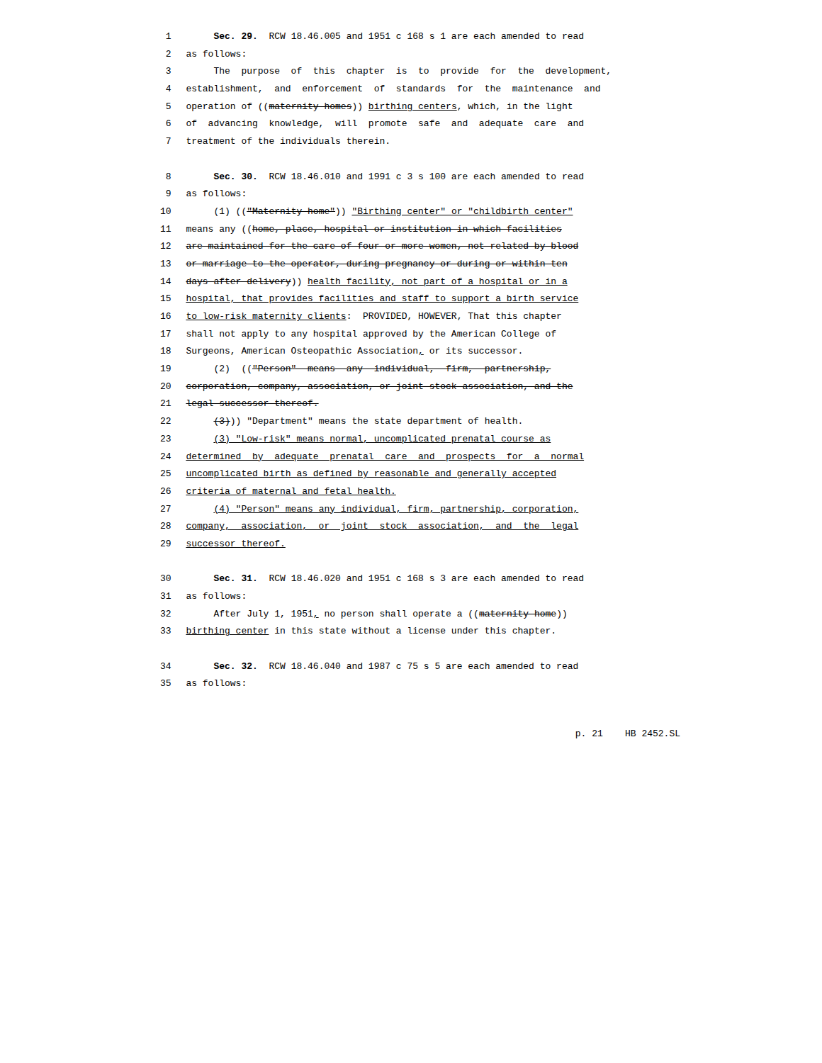1 Sec. 29. RCW 18.46.005 and 1951 c 168 s 1 are each amended to read
2 as follows:
3 The purpose of this chapter is to provide for the development,
4 establishment, and enforcement of standards for the maintenance and
5 operation of ((maternity homes)) birthing centers, which, in the light
6 of advancing knowledge, will promote safe and adequate care and
7 treatment of the individuals therein.
8 Sec. 30. RCW 18.46.010 and 1991 c 3 s 100 are each amended to read
9 as follows:
10 (1) (("Maternity home")) "Birthing center" or "childbirth center"
11 means any ((home, place, hospital or institution in which facilities
12 are maintained for the care of four or more women, not related by blood
13 or marriage to the operator, during pregnancy or during or within ten
14 days after delivery)) health facility, not part of a hospital or in a
15 hospital, that provides facilities and staff to support a birth service
16 to low-risk maternity clients: PROVIDED, HOWEVER, That this chapter
17 shall not apply to any hospital approved by the American College of
18 Surgeons, American Osteopathic Association, or its successor.
19 (2) (("Person" means any individual, firm, partnership,
20 corporation, company, association, or joint stock association, and the
21 legal successor thereof.
22 (3))) "Department" means the state department of health.
23 (3) "Low-risk" means normal, uncomplicated prenatal course as
24 determined by adequate prenatal care and prospects for a normal
25 uncomplicated birth as defined by reasonable and generally accepted
26 criteria of maternal and fetal health.
27 (4) "Person" means any individual, firm, partnership, corporation,
28 company, association, or joint stock association, and the legal
29 successor thereof.
30 Sec. 31. RCW 18.46.020 and 1951 c 168 s 3 are each amended to read
31 as follows:
32 After July 1, 1951, no person shall operate a ((maternity home))
33 birthing center in this state without a license under this chapter.
34 Sec. 32. RCW 18.46.040 and 1987 c 75 s 5 are each amended to read
35 as follows:
p. 21 HB 2452.SL